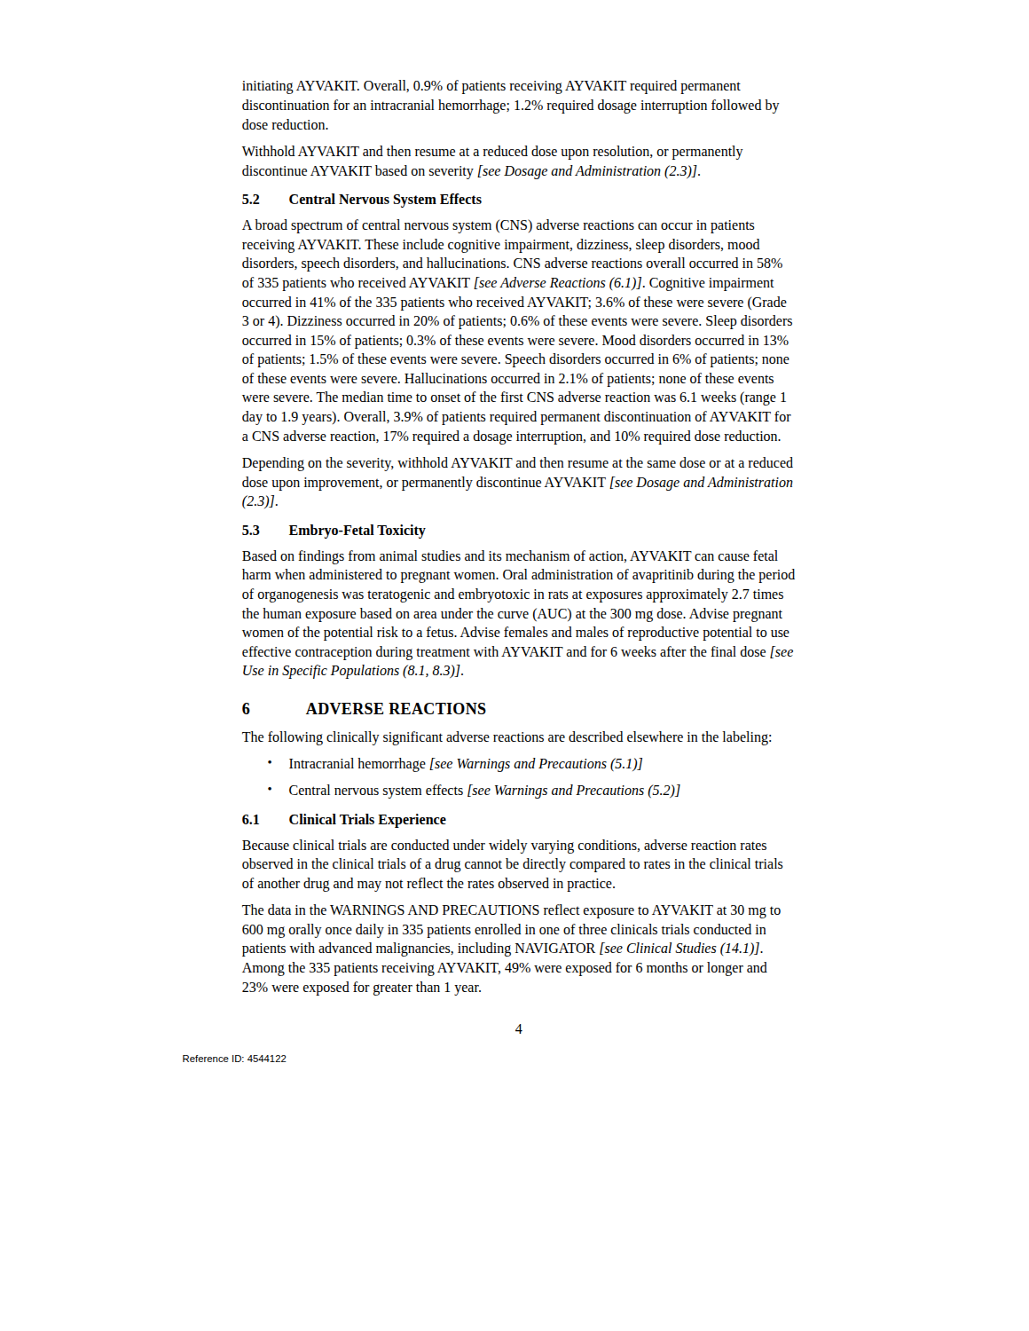initiating AYVAKIT. Overall, 0.9% of patients receiving AYVAKIT required permanent discontinuation for an intracranial hemorrhage; 1.2% required dosage interruption followed by dose reduction.
Withhold AYVAKIT and then resume at a reduced dose upon resolution, or permanently discontinue AYVAKIT based on severity [see Dosage and Administration (2.3)].
5.2 Central Nervous System Effects
A broad spectrum of central nervous system (CNS) adverse reactions can occur in patients receiving AYVAKIT. These include cognitive impairment, dizziness, sleep disorders, mood disorders, speech disorders, and hallucinations. CNS adverse reactions overall occurred in 58% of 335 patients who received AYVAKIT [see Adverse Reactions (6.1)]. Cognitive impairment occurred in 41% of the 335 patients who received AYVAKIT; 3.6% of these were severe (Grade 3 or 4). Dizziness occurred in 20% of patients; 0.6% of these events were severe. Sleep disorders occurred in 15% of patients; 0.3% of these events were severe. Mood disorders occurred in 13% of patients; 1.5% of these events were severe. Speech disorders occurred in 6% of patients; none of these events were severe. Hallucinations occurred in 2.1% of patients; none of these events were severe. The median time to onset of the first CNS adverse reaction was 6.1 weeks (range 1 day to 1.9 years). Overall, 3.9% of patients required permanent discontinuation of AYVAKIT for a CNS adverse reaction, 17% required a dosage interruption, and 10% required dose reduction.
Depending on the severity, withhold AYVAKIT and then resume at the same dose or at a reduced dose upon improvement, or permanently discontinue AYVAKIT [see Dosage and Administration (2.3)].
5.3 Embryo-Fetal Toxicity
Based on findings from animal studies and its mechanism of action, AYVAKIT can cause fetal harm when administered to pregnant women. Oral administration of avapritinib during the period of organogenesis was teratogenic and embryotoxic in rats at exposures approximately 2.7 times the human exposure based on area under the curve (AUC) at the 300 mg dose. Advise pregnant women of the potential risk to a fetus. Advise females and males of reproductive potential to use effective contraception during treatment with AYVAKIT and for 6 weeks after the final dose [see Use in Specific Populations (8.1, 8.3)].
6 ADVERSE REACTIONS
The following clinically significant adverse reactions are described elsewhere in the labeling:
Intracranial hemorrhage [see Warnings and Precautions (5.1)]
Central nervous system effects [see Warnings and Precautions (5.2)]
6.1 Clinical Trials Experience
Because clinical trials are conducted under widely varying conditions, adverse reaction rates observed in the clinical trials of a drug cannot be directly compared to rates in the clinical trials of another drug and may not reflect the rates observed in practice.
The data in the WARNINGS AND PRECAUTIONS reflect exposure to AYVAKIT at 30 mg to 600 mg orally once daily in 335 patients enrolled in one of three clinicals trials conducted in patients with advanced malignancies, including NAVIGATOR [see Clinical Studies (14.1)]. Among the 335 patients receiving AYVAKIT, 49% were exposed for 6 months or longer and 23% were exposed for greater than 1 year.
4
Reference ID: 4544122